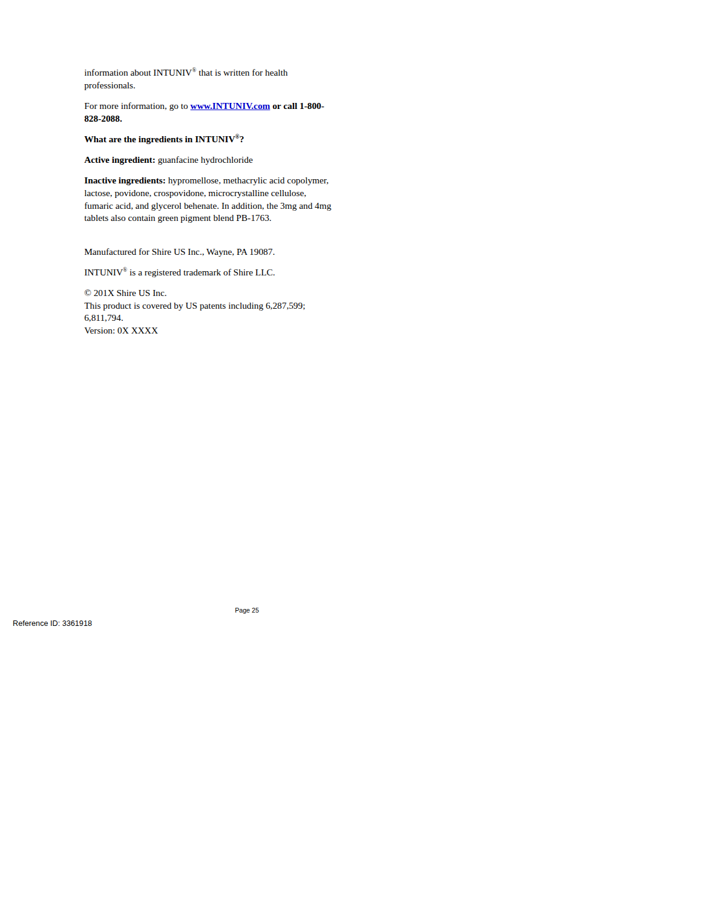information about INTUNIV® that is written for health professionals.
For more information, go to www.INTUNIV.com or call 1-800-828-2088.
What are the ingredients in INTUNIV®?
Active ingredient: guanfacine hydrochloride
Inactive ingredients: hypromellose, methacrylic acid copolymer, lactose, povidone, crospovidone, microcrystalline cellulose, fumaric acid, and glycerol behenate. In addition, the 3mg and 4mg tablets also contain green pigment blend PB-1763.
Manufactured for Shire US Inc., Wayne, PA 19087.
INTUNIV® is a registered trademark of Shire LLC.
© 201X Shire US Inc.
This product is covered by US patents including 6,287,599; 6,811,794.
Version: 0X XXXX
Page 25
Reference ID: 3361918